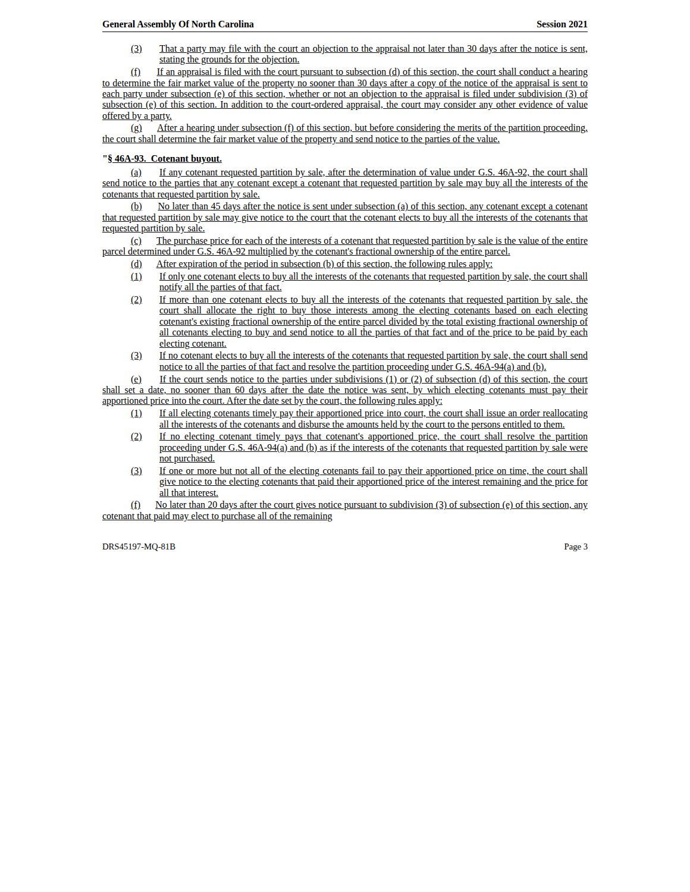General Assembly Of North Carolina
Session 2021
(3) That a party may file with the court an objection to the appraisal not later than 30 days after the notice is sent, stating the grounds for the objection.
(f) If an appraisal is filed with the court pursuant to subsection (d) of this section, the court shall conduct a hearing to determine the fair market value of the property no sooner than 30 days after a copy of the notice of the appraisal is sent to each party under subsection (e) of this section, whether or not an objection to the appraisal is filed under subdivision (3) of subsection (e) of this section. In addition to the court-ordered appraisal, the court may consider any other evidence of value offered by a party.
(g) After a hearing under subsection (f) of this section, but before considering the merits of the partition proceeding, the court shall determine the fair market value of the property and send notice to the parties of the value.
"§ 46A-93. Cotenant buyout.
(a) If any cotenant requested partition by sale, after the determination of value under G.S. 46A-92, the court shall send notice to the parties that any cotenant except a cotenant that requested partition by sale may buy all the interests of the cotenants that requested partition by sale.
(b) No later than 45 days after the notice is sent under subsection (a) of this section, any cotenant except a cotenant that requested partition by sale may give notice to the court that the cotenant elects to buy all the interests of the cotenants that requested partition by sale.
(c) The purchase price for each of the interests of a cotenant that requested partition by sale is the value of the entire parcel determined under G.S. 46A-92 multiplied by the cotenant's fractional ownership of the entire parcel.
(d) After expiration of the period in subsection (b) of this section, the following rules apply:
(1) If only one cotenant elects to buy all the interests of the cotenants that requested partition by sale, the court shall notify all the parties of that fact.
(2) If more than one cotenant elects to buy all the interests of the cotenants that requested partition by sale, the court shall allocate the right to buy those interests among the electing cotenants based on each electing cotenant's existing fractional ownership of the entire parcel divided by the total existing fractional ownership of all cotenants electing to buy and send notice to all the parties of that fact and of the price to be paid by each electing cotenant.
(3) If no cotenant elects to buy all the interests of the cotenants that requested partition by sale, the court shall send notice to all the parties of that fact and resolve the partition proceeding under G.S. 46A-94(a) and (b).
(e) If the court sends notice to the parties under subdivisions (1) or (2) of subsection (d) of this section, the court shall set a date, no sooner than 60 days after the date the notice was sent, by which electing cotenants must pay their apportioned price into the court. After the date set by the court, the following rules apply:
(1) If all electing cotenants timely pay their apportioned price into court, the court shall issue an order reallocating all the interests of the cotenants and disburse the amounts held by the court to the persons entitled to them.
(2) If no electing cotenant timely pays that cotenant's apportioned price, the court shall resolve the partition proceeding under G.S. 46A-94(a) and (b) as if the interests of the cotenants that requested partition by sale were not purchased.
(3) If one or more but not all of the electing cotenants fail to pay their apportioned price on time, the court shall give notice to the electing cotenants that paid their apportioned price of the interest remaining and the price for all that interest.
(f) No later than 20 days after the court gives notice pursuant to subdivision (3) of subsection (e) of this section, any cotenant that paid may elect to purchase all of the remaining
DRS45197-MQ-81B
Page 3